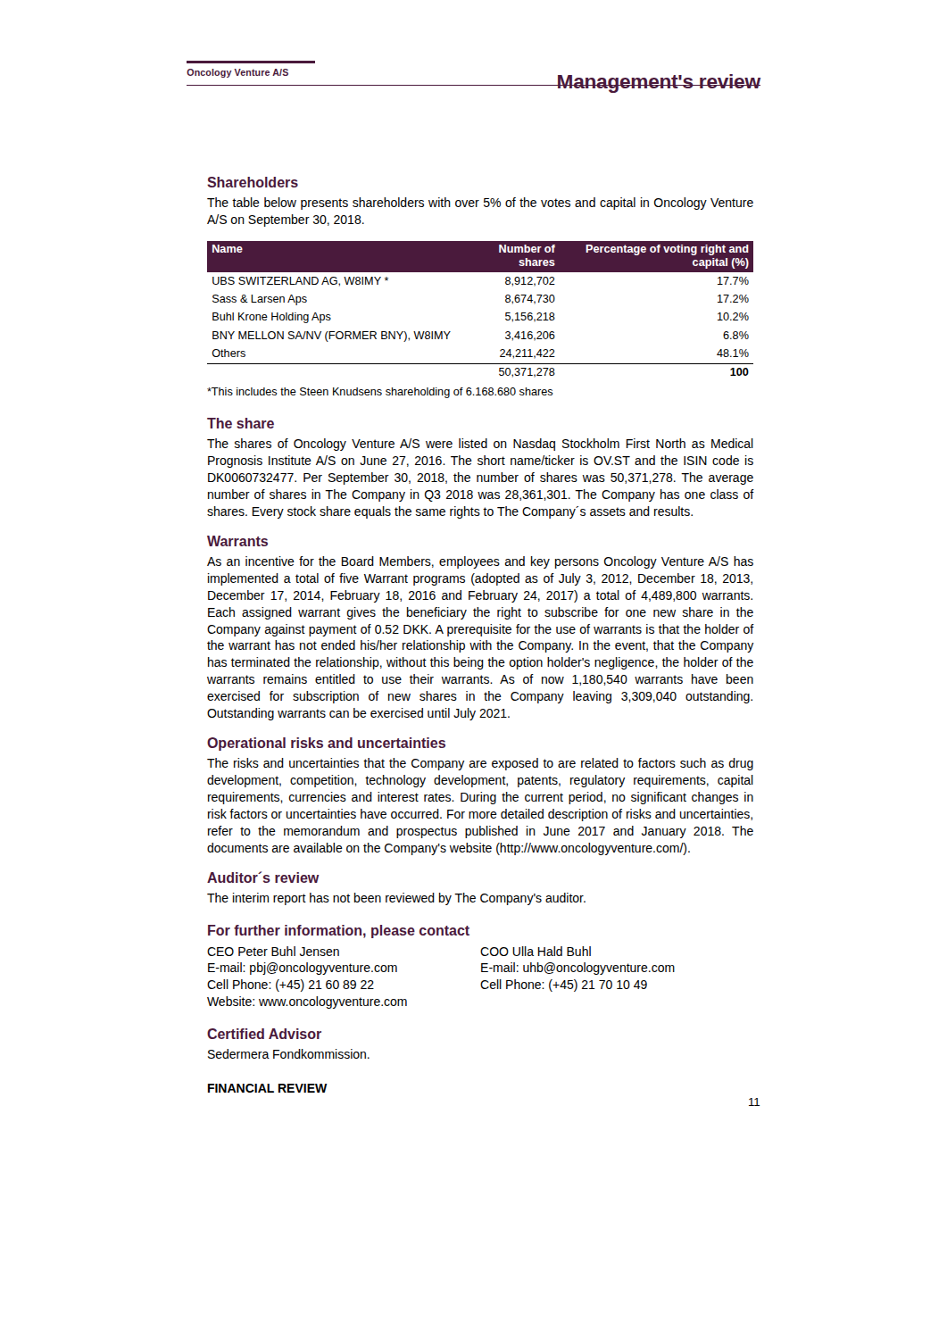Oncology Venture A/S Management's review
Shareholders
The table below presents shareholders with over 5% of the votes and capital in Oncology Venture A/S on September 30, 2018.
| Name | Number of shares | Percentage of voting right and capital (%) |
| --- | --- | --- |
| UBS SWITZERLAND AG, W8IMY * | 8,912,702 | 17.7% |
| Sass & Larsen Aps | 8,674,730 | 17.2% |
| Buhl Krone Holding Aps | 5,156,218 | 10.2% |
| BNY MELLON SA/NV (FORMER BNY), W8IMY | 3,416,206 | 6.8% |
| Others | 24,211,422 | 48.1% |
| | 50,371,278 | 100 |
*This includes the Steen Knudsens shareholding of 6.168.680 shares
The share
The shares of Oncology Venture A/S were listed on Nasdaq Stockholm First North as Medical Prognosis Institute A/S on June 27, 2016. The short name/ticker is OV.ST and the ISIN code is DK0060732477. Per September 30, 2018, the number of shares was 50,371,278. The average number of shares in The Company in Q3 2018 was 28,361,301. The Company has one class of shares. Every stock share equals the same rights to The Company´s assets and results.
Warrants
As an incentive for the Board Members, employees and key persons Oncology Venture A/S has implemented a total of five Warrant programs (adopted as of July 3, 2012, December 18, 2013, December 17, 2014, February 18, 2016 and February 24, 2017) a total of 4,489,800 warrants. Each assigned warrant gives the beneficiary the right to subscribe for one new share in the Company against payment of 0.52 DKK. A prerequisite for the use of warrants is that the holder of the warrant has not ended his/her relationship with the Company. In the event, that the Company has terminated the relationship, without this being the option holder's negligence, the holder of the warrants remains entitled to use their warrants. As of now 1,180,540 warrants have been exercised for subscription of new shares in the Company leaving 3,309,040 outstanding. Outstanding warrants can be exercised until July 2021.
Operational risks and uncertainties
The risks and uncertainties that the Company are exposed to are related to factors such as drug development, competition, technology development, patents, regulatory requirements, capital requirements, currencies and interest rates. During the current period, no significant changes in risk factors or uncertainties have occurred. For more detailed description of risks and uncertainties, refer to the memorandum and prospectus published in June 2017 and January 2018. The documents are available on the Company's website (http://www.oncologyventure.com/).
Auditor´s review
The interim report has not been reviewed by The Company's auditor.
For further information, please contact
| CEO Peter Buhl Jensen E-mail: pbj@oncologyventure.com Cell Phone: (+45) 21 60 89 22 Website: www.oncologyventure.com | COO Ulla Hald Buhl E-mail: uhb@oncologyventure.com Cell Phone: (+45) 21 70 10 49 |
Certified Advisor
Sedermera Fondkommission.
FINANCIAL REVIEW
11